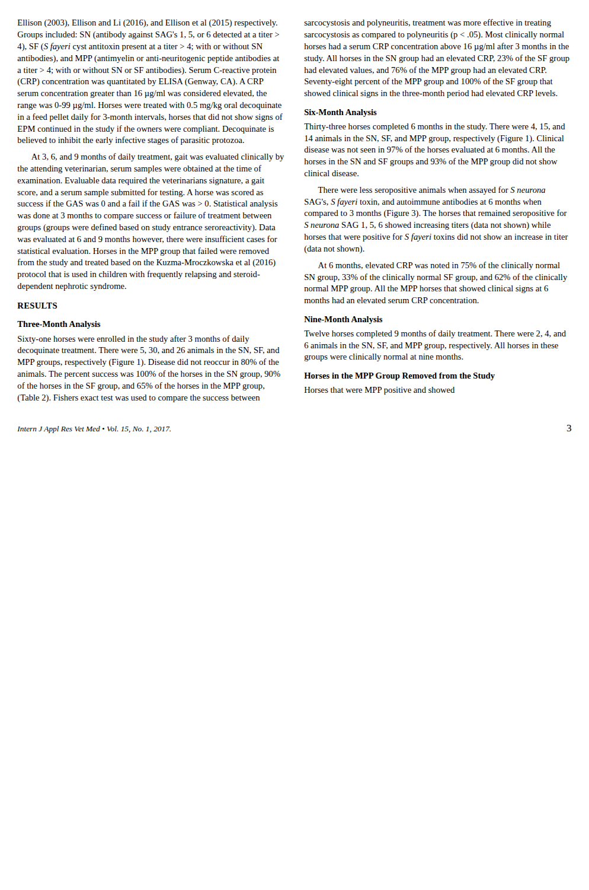Ellison (2003), Ellison and Li (2016), and Ellison et al (2015) respectively. Groups included: SN (antibody against SAG's 1, 5, or 6 detected at a titer > 4), SF (S fayeri cyst antitoxin present at a titer > 4; with or without SN antibodies), and MPP (antimyelin or anti-neuritogenic peptide antibodies at a titer > 4; with or without SN or SF antibodies). Serum C-reactive protein (CRP) concentration was quantitated by ELISA (Genway, CA). A CRP serum concentration greater than 16 µg/ml was considered elevated, the range was 0-99 µg/ml. Horses were treated with 0.5 mg/kg oral decoquinate in a feed pellet daily for 3-month intervals, horses that did not show signs of EPM continued in the study if the owners were compliant. Decoquinate is believed to inhibit the early infective stages of parasitic protozoa.
At 3, 6, and 9 months of daily treatment, gait was evaluated clinically by the attending veterinarian, serum samples were obtained at the time of examination. Evaluable data required the veterinarians signature, a gait score, and a serum sample submitted for testing. A horse was scored as success if the GAS was 0 and a fail if the GAS was > 0. Statistical analysis was done at 3 months to compare success or failure of treatment between groups (groups were defined based on study entrance seroreactivity). Data was evaluated at 6 and 9 months however, there were insufficient cases for statistical evaluation. Horses in the MPP group that failed were removed from the study and treated based on the Kuzma-Mroczkowska et al (2016) protocol that is used in children with frequently relapsing and steroid-dependent nephrotic syndrome.
Results
Three-Month Analysis
Sixty-one horses were enrolled in the study after 3 months of daily decoquinate treatment. There were 5, 30, and 26 animals in the SN, SF, and MPP groups, respectively (Figure 1). Disease did not reoccur in 80% of the animals. The percent success was 100% of the horses in the SN group, 90% of the horses in the SF group, and 65% of the horses in the MPP group, (Table 2). Fishers exact test was used to compare the success between sarcocystosis and polyneuritis, treatment was more effective in treating sarcocystosis as compared to polyneuritis (p < .05). Most clinically normal horses had a serum CRP concentration above 16 µg/ml after 3 months in the study. All horses in the SN group had an elevated CRP, 23% of the SF group had elevated values, and 76% of the MPP group had an elevated CRP. Seventy-eight percent of the MPP group and 100% of the SF group that showed clinical signs in the three-month period had elevated CRP levels.
Six-Month Analysis
Thirty-three horses completed 6 months in the study. There were 4, 15, and 14 animals in the SN, SF, and MPP group, respectively (Figure 1). Clinical disease was not seen in 97% of the horses evaluated at 6 months. All the horses in the SN and SF groups and 93% of the MPP group did not show clinical disease.
There were less seropositive animals when assayed for S neurona SAG's, S fayeri toxin, and autoimmune antibodies at 6 months when compared to 3 months (Figure 3). The horses that remained seropositive for S neurona SAG 1, 5, 6 showed increasing titers (data not shown) while horses that were positive for S fayeri toxins did not show an increase in titer (data not shown).
At 6 months, elevated CRP was noted in 75% of the clinically normal SN group, 33% of the clinically normal SF group, and 62% of the clinically normal MPP group. All the MPP horses that showed clinical signs at 6 months had an elevated serum CRP concentration.
Nine-Month Analysis
Twelve horses completed 9 months of daily treatment. There were 2, 4, and 6 animals in the SN, SF, and MPP group, respectively. All horses in these groups were clinically normal at nine months.
Horses in the MPP Group Removed from the Study
Horses that were MPP positive and showed
Intern J Appl Res Vet Med • Vol. 15, No. 1, 2017. 3